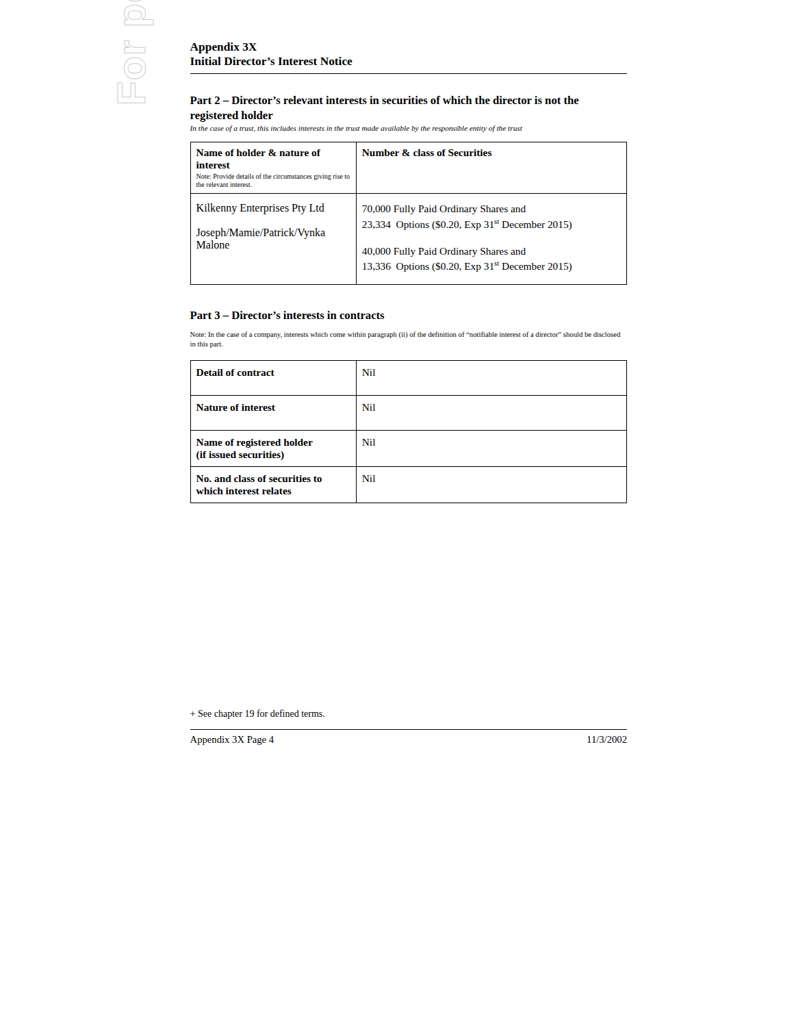For personal use only
Appendix 3X
Initial Director’s Interest Notice
Part 2 – Director’s relevant interests in securities of which the director is not the registered holder
In the case of a trust, this includes interests in the trust made available by the responsible entity of the trust
| Name of holder & nature of interest Note: Provide details of the circumstances giving rise to the relevant interest. | Number & class of Securities |
| --- | --- |
| Kilkenny Enterprises Pty Ltd Joseph/Mamie/Patrick/Vynka Malone | 70,000 Fully Paid Ordinary Shares and 23,334 Options ($0.20, Exp 31 st December 2015) 40,000 Fully Paid Ordinary Shares and 13,336 Options ($0.20, Exp 31 st December 2015) |
Part 3 – Director’s interests in contracts
Note: In the case of a company, interests which come within paragraph (ii) of the definition of “notifiable interest of a director” should be disclosed in this part.
| Detail of contract | Nil |
| Nature of interest | Nil |
| Name of registered holder (if issued securities) | Nil |
| No. and class of securities to which interest relates | Nil |
+ See chapter 19 for defined terms.
Appendix 3X Page 4 11/3/2002